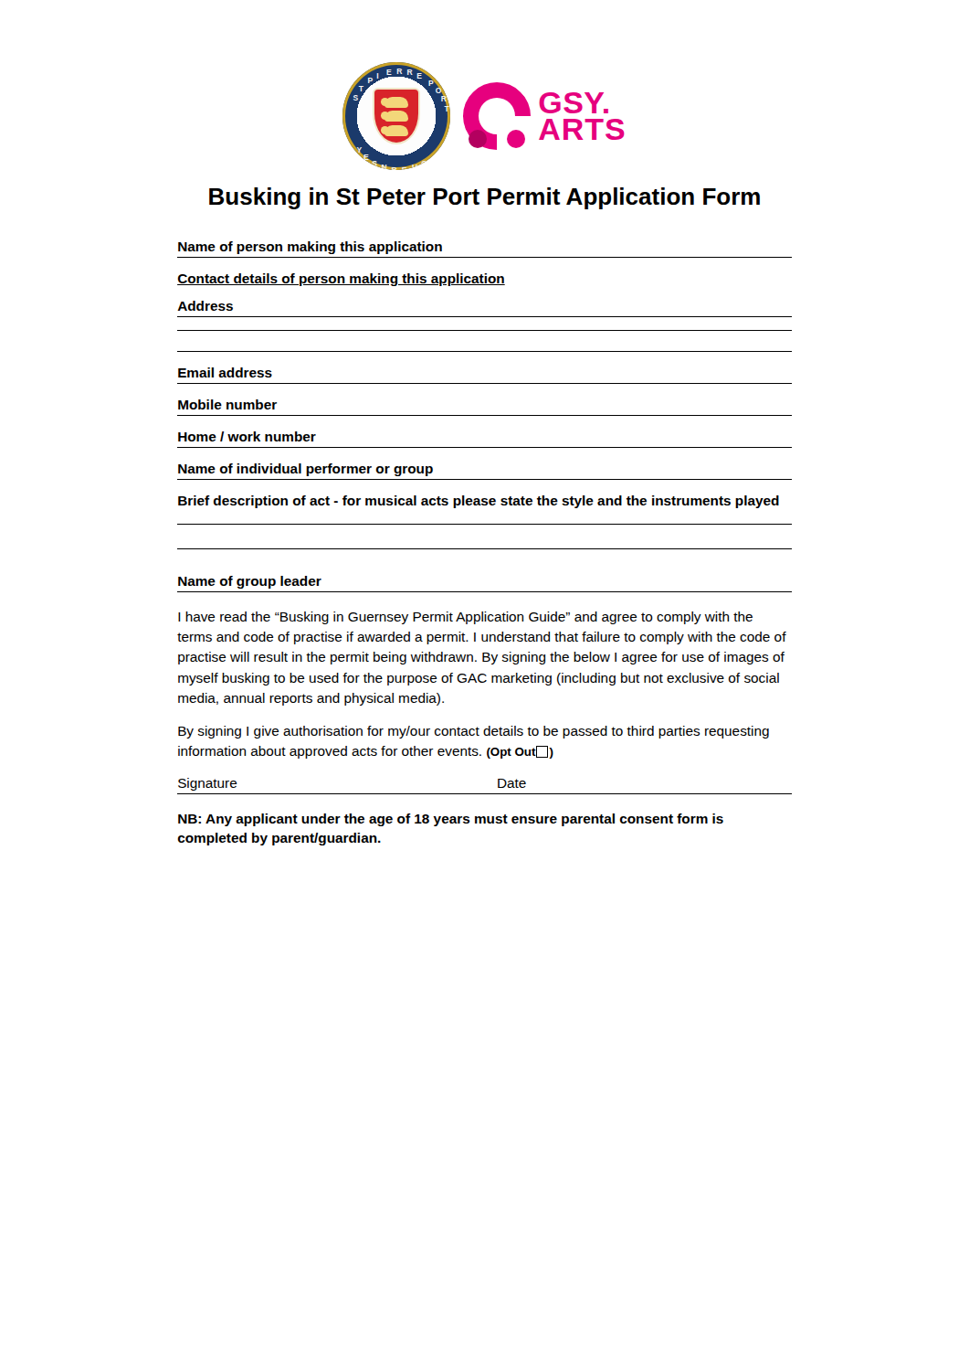S T P I E R R E P O R T G U E R N S E Y
GSY.
ARTS
Busking in St Peter Port Permit Application Form
Name of person making this application
Contact details of person making this application
Address
Email address
Mobile number
Home / work number
Name of individual performer or group
Brief description of act - for musical acts please state the style and the instruments played
Name of group leader
I have read the “Busking in Guernsey Permit Application Guide” and agree to comply with the terms and code of practise if awarded a permit. I understand that failure to comply with the code of practise will result in the permit being withdrawn. By signing the below I agree for use of images of myself busking to be used for the purpose of GAC marketing (including but not exclusive of social media, annual reports and physical media).
By signing I give authorisation for my/our contact details to be passed to third parties requesting information about approved acts for other events. (Opt Out )
Signature
Date
NB: Any applicant under the age of 18 years must ensure parental consent form is completed by parent/guardian.